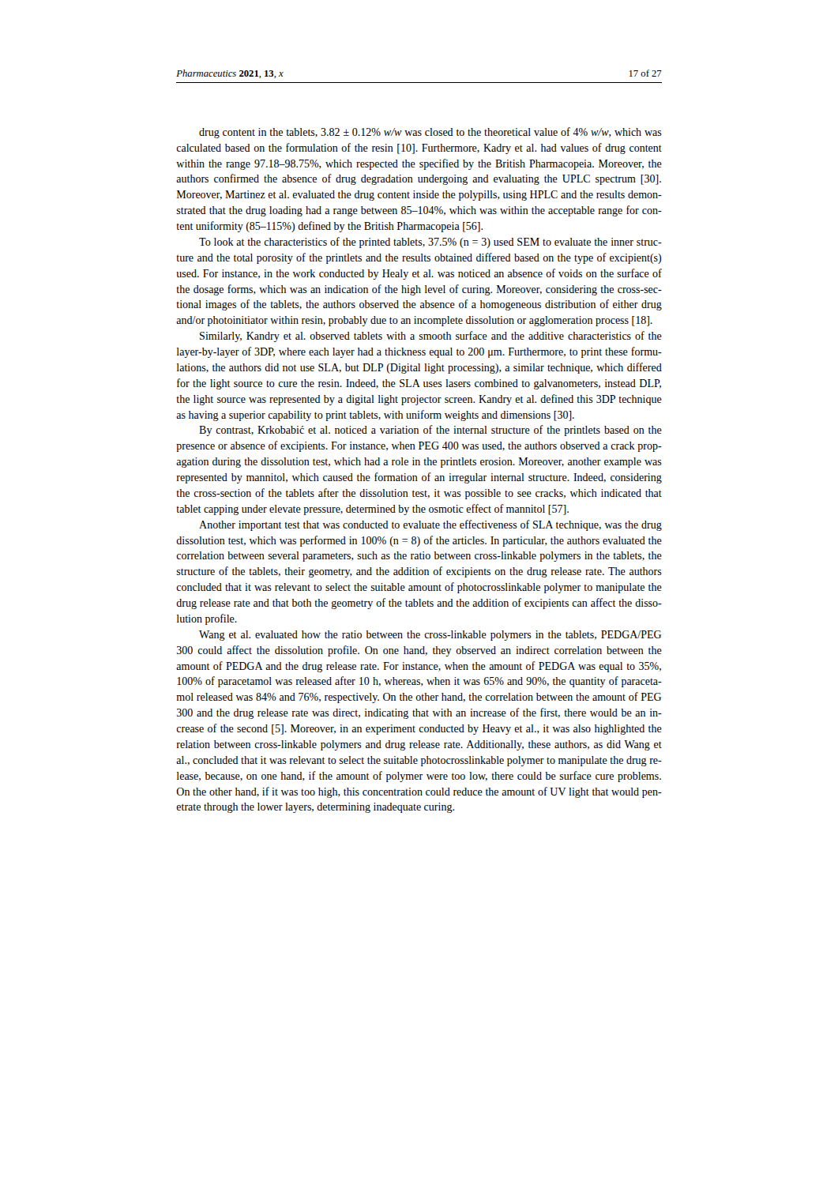Pharmaceutics 2021, 13, x 17 of 27
drug content in the tablets, 3.82 ± 0.12% w/w was closed to the theoretical value of 4% w/w, which was calculated based on the formulation of the resin [10]. Furthermore, Kadry et al. had values of drug content within the range 97.18–98.75%, which respected the specified by the British Pharmacopeia. Moreover, the authors confirmed the absence of drug degradation undergoing and evaluating the UPLC spectrum [30]. Moreover, Martinez et al. evaluated the drug content inside the polypills, using HPLC and the results demonstrated that the drug loading had a range between 85–104%, which was within the acceptable range for content uniformity (85–115%) defined by the British Pharmacopeia [56].
To look at the characteristics of the printed tablets, 37.5% (n = 3) used SEM to evaluate the inner structure and the total porosity of the printlets and the results obtained differed based on the type of excipient(s) used. For instance, in the work conducted by Healy et al. was noticed an absence of voids on the surface of the dosage forms, which was an indication of the high level of curing. Moreover, considering the cross-sectional images of the tablets, the authors observed the absence of a homogeneous distribution of either drug and/or photoinitiator within resin, probably due to an incomplete dissolution or agglomeration process [18].
Similarly, Kandry et al. observed tablets with a smooth surface and the additive characteristics of the layer-by-layer of 3DP, where each layer had a thickness equal to 200 μm. Furthermore, to print these formulations, the authors did not use SLA, but DLP (Digital light processing), a similar technique, which differed for the light source to cure the resin. Indeed, the SLA uses lasers combined to galvanometers, instead DLP, the light source was represented by a digital light projector screen. Kandry et al. defined this 3DP technique as having a superior capability to print tablets, with uniform weights and dimensions [30].
By contrast, Krkobabić et al. noticed a variation of the internal structure of the printlets based on the presence or absence of excipients. For instance, when PEG 400 was used, the authors observed a crack propagation during the dissolution test, which had a role in the printlets erosion. Moreover, another example was represented by mannitol, which caused the formation of an irregular internal structure. Indeed, considering the cross-section of the tablets after the dissolution test, it was possible to see cracks, which indicated that tablet capping under elevate pressure, determined by the osmotic effect of mannitol [57].
Another important test that was conducted to evaluate the effectiveness of SLA technique, was the drug dissolution test, which was performed in 100% (n = 8) of the articles. In particular, the authors evaluated the correlation between several parameters, such as the ratio between cross-linkable polymers in the tablets, the structure of the tablets, their geometry, and the addition of excipients on the drug release rate. The authors concluded that it was relevant to select the suitable amount of photocrosslinkable polymer to manipulate the drug release rate and that both the geometry of the tablets and the addition of excipients can affect the dissolution profile.
Wang et al. evaluated how the ratio between the cross-linkable polymers in the tablets, PEDGA/PEG 300 could affect the dissolution profile. On one hand, they observed an indirect correlation between the amount of PEDGA and the drug release rate. For instance, when the amount of PEDGA was equal to 35%, 100% of paracetamol was released after 10 h, whereas, when it was 65% and 90%, the quantity of paracetamol released was 84% and 76%, respectively. On the other hand, the correlation between the amount of PEG 300 and the drug release rate was direct, indicating that with an increase of the first, there would be an increase of the second [5]. Moreover, in an experiment conducted by Heavy et al., it was also highlighted the relation between cross-linkable polymers and drug release rate. Additionally, these authors, as did Wang et al., concluded that it was relevant to select the suitable photocrosslinkable polymer to manipulate the drug release, because, on one hand, if the amount of polymer were too low, there could be surface cure problems. On the other hand, if it was too high, this concentration could reduce the amount of UV light that would penetrate through the lower layers, determining inadequate curing.